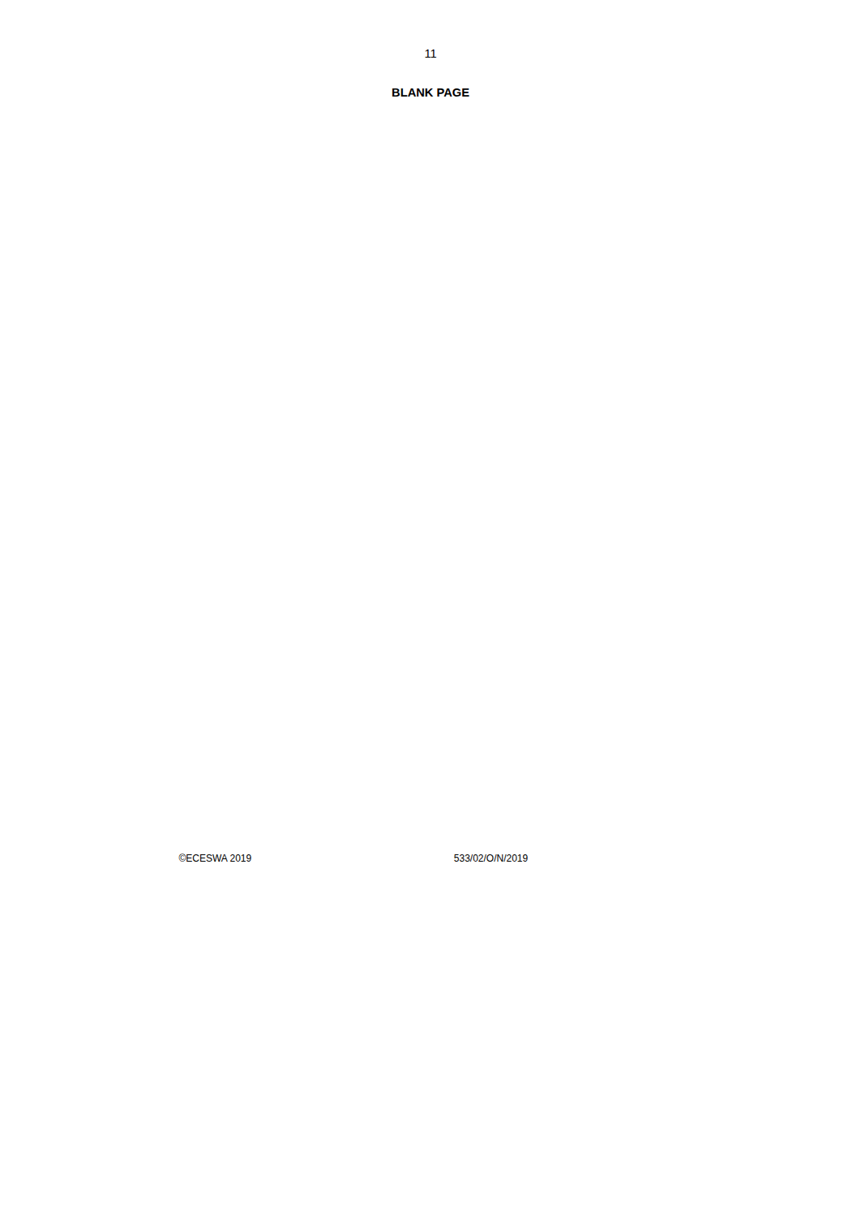11
BLANK PAGE
©ECESWA 2019 533/02/O/N/2019